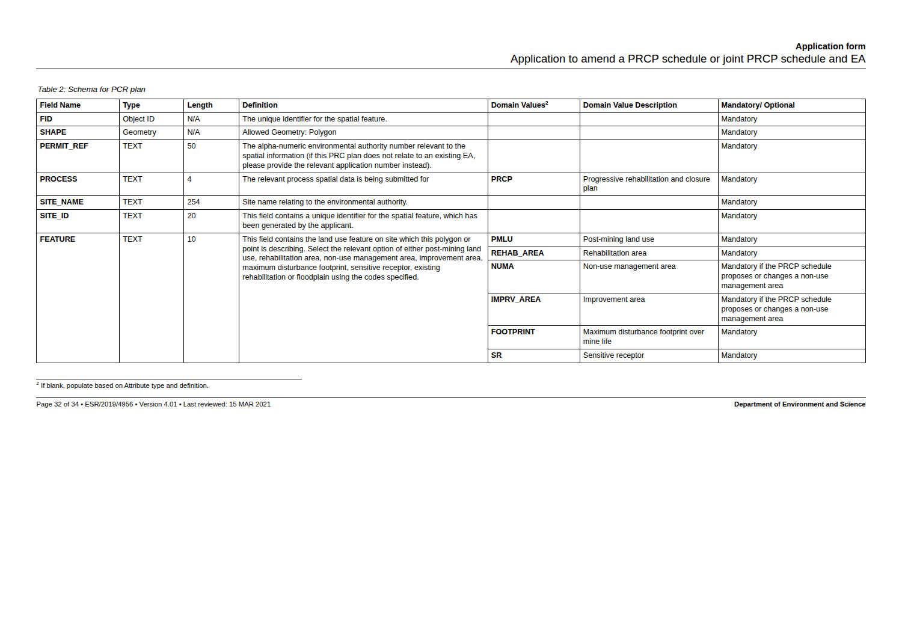Application form
Application to amend a PRCP schedule or joint PRCP schedule and EA
Table 2: Schema for PCR plan
| Field Name | Type | Length | Definition | Domain Values 2 | Domain Value Description | Mandatory/ Optional |
| --- | --- | --- | --- | --- | --- | --- |
| FID | Object ID | N/A | The unique identifier for the spatial feature. | | | Mandatory |
| SHAPE | Geometry | N/A | Allowed Geometry: Polygon | | | Mandatory |
| PERMIT_REF | TEXT | 50 | The alpha-numeric environmental authority number relevant to the spatial information (if this PRC plan does not relate to an existing EA, please provide the relevant application number instead). | | | Mandatory |
| PROCESS | TEXT | 4 | The relevant process spatial data is being submitted for | PRCP | Progressive rehabilitation and closure plan | Mandatory |
| SITE_NAME | TEXT | 254 | Site name relating to the environmental authority. | | | Mandatory |
| SITE_ID | TEXT | 20 | This field contains a unique identifier for the spatial feature, which has been generated by the applicant. | | | Mandatory |
| FEATURE | TEXT | 10 | This field contains the land use feature on site which this polygon or point is describing. Select the relevant option of either post-mining land use, rehabilitation area, non-use management area, improvement area, maximum disturbance footprint, sensitive receptor, existing rehabilitation or floodplain using the codes specified. | PMLU | Post-mining land use | Mandatory |
| REHAB_AREA | Rehabilitation area | Mandatory |
| NUMA | Non-use management area | Mandatory if the PRCP schedule proposes or changes a non-use management area |
| IMPRV_AREA | Improvement area | Mandatory if the PRCP schedule proposes or changes a non-use management area |
| FOOTPRINT | Maximum disturbance footprint over mine life | Mandatory |
| SR | Sensitive receptor | Mandatory |
2 If blank, populate based on Attribute type and definition.
Page 32 of 34 • ESR/2019/4956 • Version 4.01 • Last reviewed: 15 MAR 2021
Department of Environment and Science